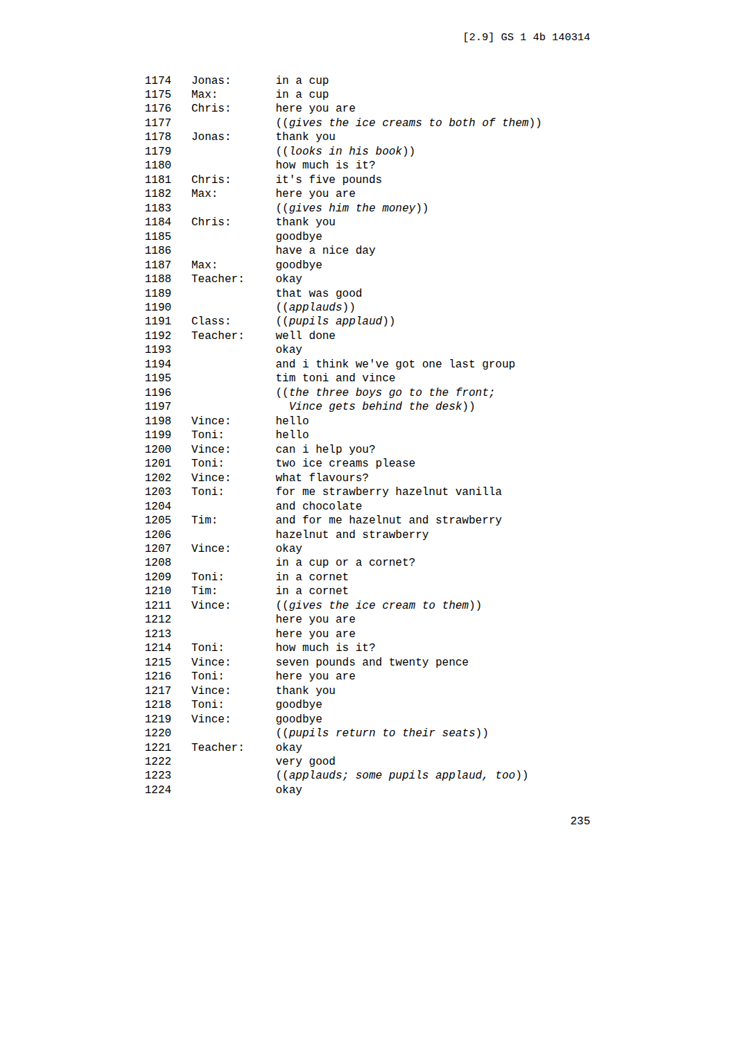[2.9] GS 1 4b 140314
| 1174 | Jonas: | in a cup |
| 1175 | Max: | in a cup |
| 1176 | Chris: | here you are |
| 1177 | | (( gives the ice creams to both of them )) |
| 1178 | Jonas: | thank you |
| 1179 | | (( looks in his book )) |
| 1180 | | how much is it? |
| 1181 | Chris: | it's five pounds |
| 1182 | Max: | here you are |
| 1183 | | (( gives him the money )) |
| 1184 | Chris: | thank you |
| 1185 | | goodbye |
| 1186 | | have a nice day |
| 1187 | Max: | goodbye |
| 1188 | Teacher: | okay |
| 1189 | | that was good |
| 1190 | | (( applauds )) |
| 1191 | Class: | (( pupils applaud )) |
| 1192 | Teacher: | well done |
| 1193 | | okay |
| 1194 | | and i think we've got one last group |
| 1195 | | tim toni and vince |
| 1196 | | (( the three boys go to the front; |
| 1197 | | Vince gets behind the desk )) |
| 1198 | Vince: | hello |
| 1199 | Toni: | hello |
| 1200 | Vince: | can i help you? |
| 1201 | Toni: | two ice creams please |
| 1202 | Vince: | what flavours? |
| 1203 | Toni: | for me strawberry hazelnut vanilla |
| 1204 | | and chocolate |
| 1205 | Tim: | and for me hazelnut and strawberry |
| 1206 | | hazelnut and strawberry |
| 1207 | Vince: | okay |
| 1208 | | in a cup or a cornet? |
| 1209 | Toni: | in a cornet |
| 1210 | Tim: | in a cornet |
| 1211 | Vince: | (( gives the ice cream to them )) |
| 1212 | | here you are |
| 1213 | | here you are |
| 1214 | Toni: | how much is it? |
| 1215 | Vince: | seven pounds and twenty pence |
| 1216 | Toni: | here you are |
| 1217 | Vince: | thank you |
| 1218 | Toni: | goodbye |
| 1219 | Vince: | goodbye |
| 1220 | | (( pupils return to their seats )) |
| 1221 | Teacher: | okay |
| 1222 | | very good |
| 1223 | | (( applauds; some pupils applaud, too )) |
| 1224 | | okay |
235